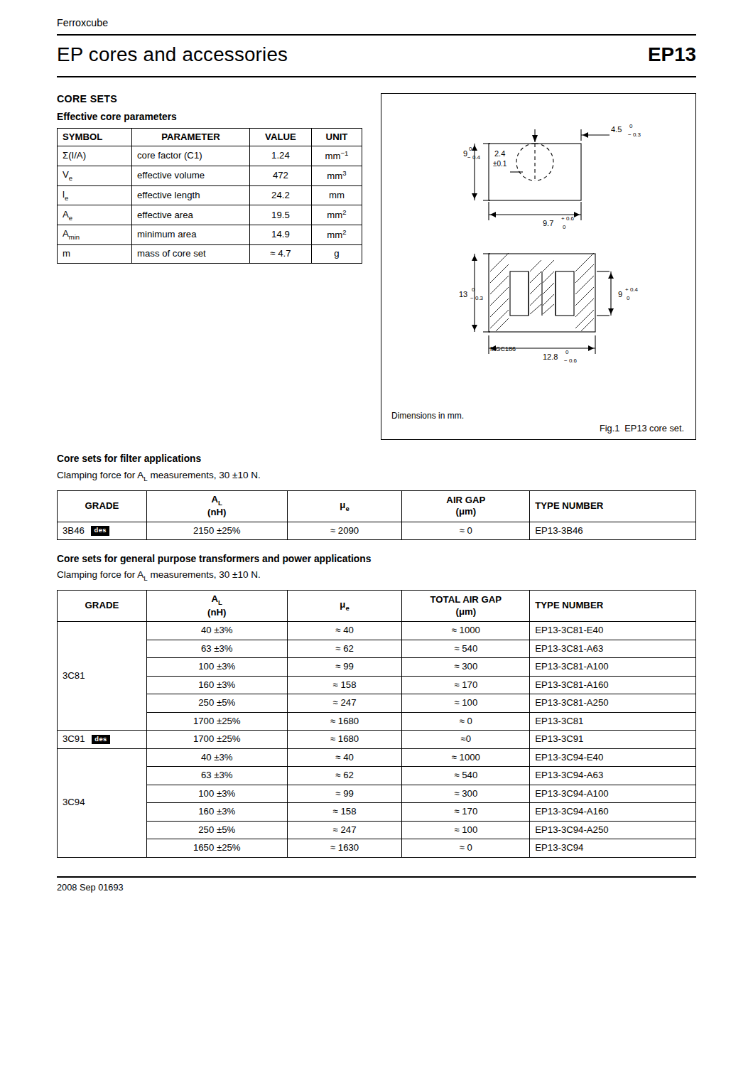Ferroxcube
EP cores and accessories
EP13
CORE SETS
Effective core parameters
| SYMBOL | PARAMETER | VALUE | UNIT |
| --- | --- | --- | --- |
| Σ(I/A) | core factor (C1) | 1.24 | mm −1 |
| V e | effective volume | 472 | mm 3 |
| l e | effective length | 24.2 | mm |
| A e | effective area | 19.5 | mm 2 |
| A min | minimum area | 14.9 | mm 2 |
| m | mass of core set | ≈ 4.7 | g |
4.5 0 − 0.3 9 0 − 0.4 2.4 ±0.1 9.7 + 0.6 0 13 0 − 0.3 9 + 0.4 0 12.8 0 − 0.6 MGC186
Dimensions in mm.
Fig.1 EP13 core set.
Core sets for filter applications
Clamping force for AL measurements, 30 ±10 N.
| GRADE | A L (nH) | μ e | AIR GAP (μm) | TYPE NUMBER |
| --- | --- | --- | --- | --- |
| 3B46 des | 2150 ±25% | ≈ 2090 | ≈ 0 | EP13-3B46 |
Core sets for general purpose transformers and power applications
Clamping force for AL measurements, 30 ±10 N.
| GRADE | A L (nH) | μ e | TOTAL AIR GAP (μm) | TYPE NUMBER |
| --- | --- | --- | --- | --- |
| 3C81 | 40 ±3% | ≈ 40 | ≈ 1000 | EP13-3C81-E40 |
| 63 ±3% | ≈ 62 | ≈ 540 | EP13-3C81-A63 |
| 100 ±3% | ≈ 99 | ≈ 300 | EP13-3C81-A100 |
| 160 ±3% | ≈ 158 | ≈ 170 | EP13-3C81-A160 |
| 250 ±5% | ≈ 247 | ≈ 100 | EP13-3C81-A250 |
| 1700 ±25% | ≈ 1680 | ≈ 0 | EP13-3C81 |
| 3C91 des | 1700 ±25% | ≈ 1680 | ≈ 0 | EP13-3C91 |
| 3C94 | 40 ±3% | ≈ 40 | ≈ 1000 | EP13-3C94-E40 |
| 63 ±3% | ≈ 62 | ≈ 540 | EP13-3C94-A63 |
| 100 ±3% | ≈ 99 | ≈ 300 | EP13-3C94-A100 |
| 160 ±3% | ≈ 158 | ≈ 170 | EP13-3C94-A160 |
| 250 ±5% | ≈ 247 | ≈ 100 | EP13-3C94-A250 |
| 1650 ±25% | ≈ 1630 | ≈ 0 | EP13-3C94 |
2008 Sep 01 693